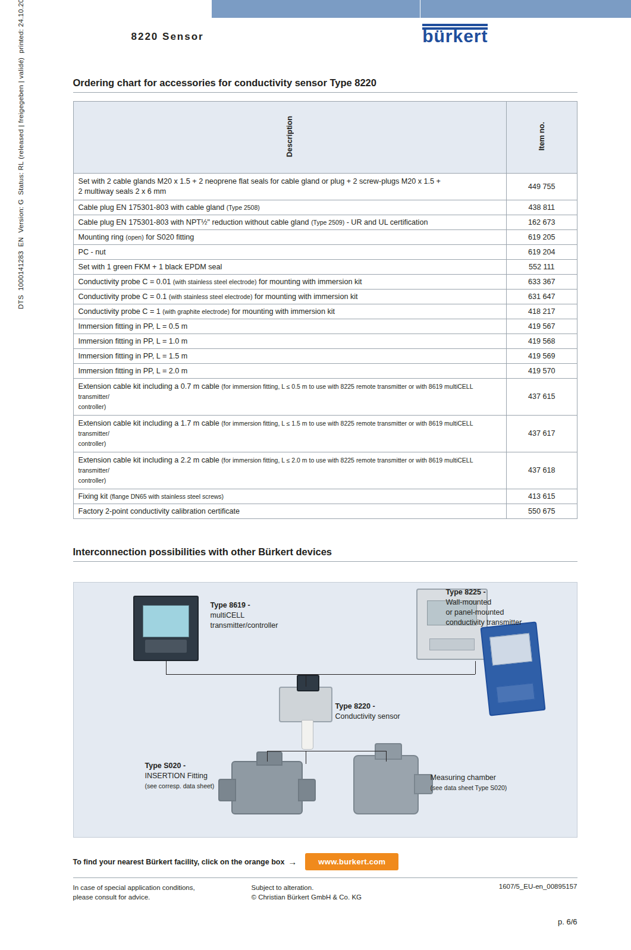8220 Sensor
bürkert
DTS 1000141283 EN Version: G Status: RL (released | freigegeben | validé) printed: 24.10.2016
Ordering chart for accessories for conductivity sensor Type 8220
| Description | Item no. |
| --- | --- |
| Set with 2 cable glands M20 x 1.5 + 2 neoprene flat seals for cable gland or plug + 2 screw-plugs M20 x 1.5 + 2 multiway seals 2 x 6 mm | 449 755 |
| Cable plug EN 175301-803 with cable gland (Type 2508) | 438 811 |
| Cable plug EN 175301-803 with NPT½" reduction without cable gland (Type 2509) - UR and UL certification | 162 673 |
| Mounting ring (open) for S020 fitting | 619 205 |
| PC - nut | 619 204 |
| Set with 1 green FKM + 1 black EPDM seal | 552 111 |
| Conductivity probe C = 0.01 (with stainless steel electrode) for mounting with immersion kit | 633 367 |
| Conductivity probe C = 0.1 (with stainless steel electrode) for mounting with immersion kit | 631 647 |
| Conductivity probe C = 1 (with graphite electrode) for mounting with immersion kit | 418 217 |
| Immersion fitting in PP, L = 0.5 m | 419 567 |
| Immersion fitting in PP, L = 1.0 m | 419 568 |
| Immersion fitting in PP, L = 1.5 m | 419 569 |
| Immersion fitting in PP, L = 2.0 m | 419 570 |
| Extension cable kit including a 0.7 m cable (for immersion fitting, L ≤ 0.5 m to use with 8225 remote transmitter or with 8619 multiCELL transmitter/ controller) | 437 615 |
| Extension cable kit including a 1.7 m cable (for immersion fitting, L ≤ 1.5 m to use with 8225 remote transmitter or with 8619 multiCELL transmitter/ controller) | 437 617 |
| Extension cable kit including a 2.2 m cable (for immersion fitting, L ≤ 2.0 m to use with 8225 remote transmitter or with 8619 multiCELL transmitter/ controller) | 437 618 |
| Fixing kit (flange DN65 with stainless steel screws) | 413 615 |
| Factory 2-point conductivity calibration certificate | 550 675 |
Interconnection possibilities with other Bürkert devices
Type 8619 -
multiCELL
transmitter/controller
Type 8225 -
Wall-mounted
or panel-mounted
conductivity transmitter
Type 8220 -
Conductivity sensor
Type S020 -
INSERTION Fitting
(see corresp. data sheet)
Measuring chamber
(see data sheet Type S020)
To find your nearest Bürkert facility, click on the orange box → www.burkert.com
In case of special application conditions,
please consult for advice.
Subject to alteration.
© Christian Bürkert GmbH & Co. KG
1607/5_EU-en_00895157
p. 6/6